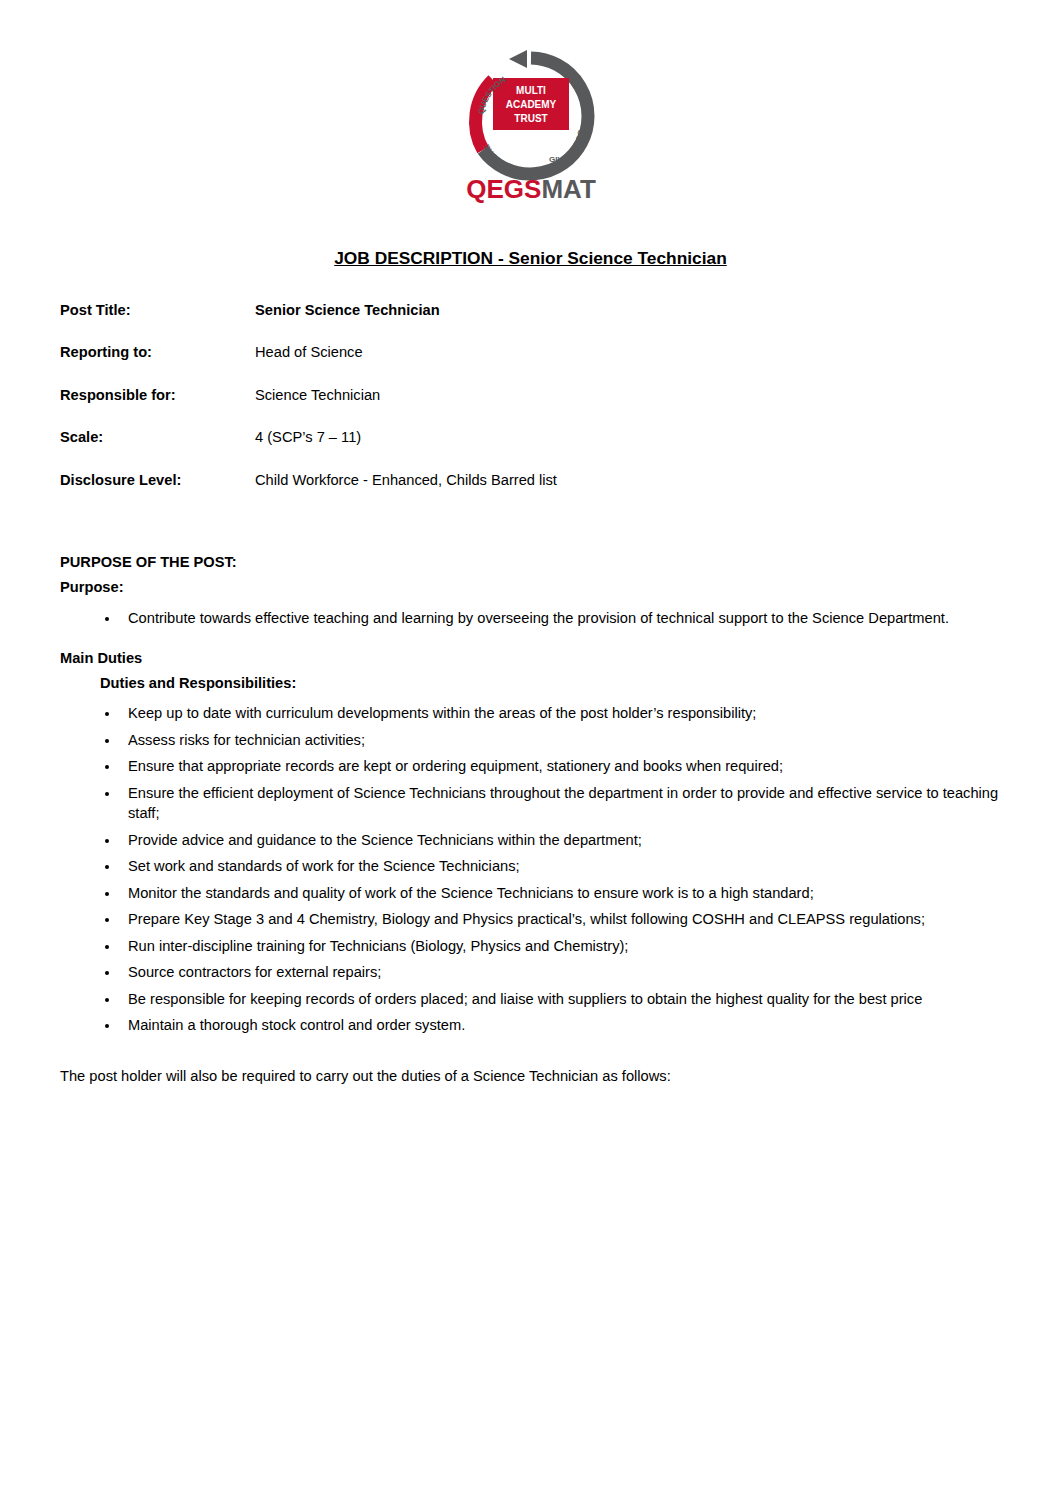MULTI ACADEMY TRUST QUESTION EXPLORE SUCCEED GIVE QEGSMAT
JOB DESCRIPTION - Senior Science Technician
| Post Title: | Senior Science Technician |
| Reporting to: | Head of Science |
| Responsible for: | Science Technician |
| Scale: | 4 (SCP’s 7 – 11) |
| Disclosure Level: | Child Workforce - Enhanced, Childs Barred list |
PURPOSE OF THE POST:
Purpose:
Contribute towards effective teaching and learning by overseeing the provision of technical support to the Science Department.
Main Duties
Duties and Responsibilities:
Keep up to date with curriculum developments within the areas of the post holder’s responsibility;
Assess risks for technician activities;
Ensure that appropriate records are kept or ordering equipment, stationery and books when required;
Ensure the efficient deployment of Science Technicians throughout the department in order to provide and effective service to teaching staff;
Provide advice and guidance to the Science Technicians within the department;
Set work and standards of work for the Science Technicians;
Monitor the standards and quality of work of the Science Technicians to ensure work is to a high standard;
Prepare Key Stage 3 and 4 Chemistry, Biology and Physics practical’s, whilst following COSHH and CLEAPSS regulations;
Run inter-discipline training for Technicians (Biology, Physics and Chemistry);
Source contractors for external repairs;
Be responsible for keeping records of orders placed; and liaise with suppliers to obtain the highest quality for the best price
Maintain a thorough stock control and order system.
The post holder will also be required to carry out the duties of a Science Technician as follows: